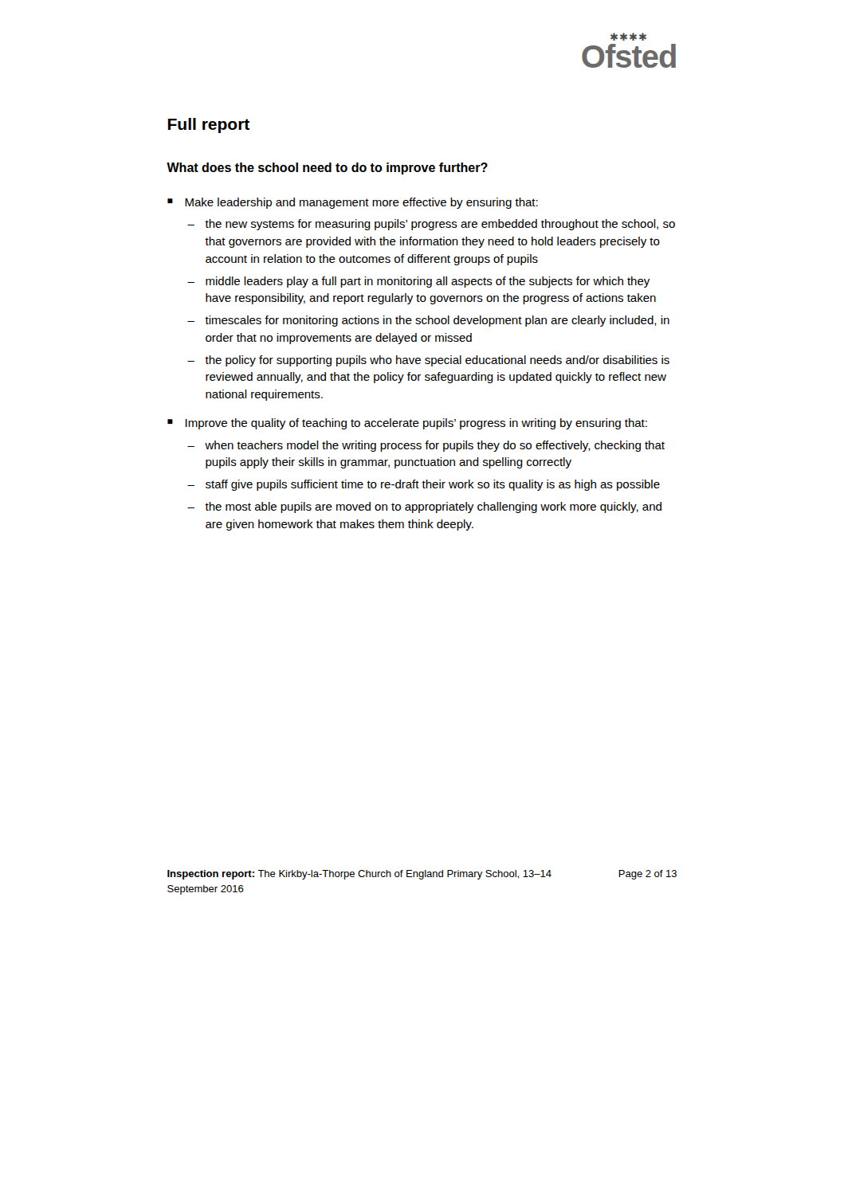✱✱✱✱
Ofsted
Full report
What does the school need to do to improve further?
Make leadership and management more effective by ensuring that:
the new systems for measuring pupils’ progress are embedded throughout the school, so that governors are provided with the information they need to hold leaders precisely to account in relation to the outcomes of different groups of pupils
middle leaders play a full part in monitoring all aspects of the subjects for which they have responsibility, and report regularly to governors on the progress of actions taken
timescales for monitoring actions in the school development plan are clearly included, in order that no improvements are delayed or missed
the policy for supporting pupils who have special educational needs and/or disabilities is reviewed annually, and that the policy for safeguarding is updated quickly to reflect new national requirements.
Improve the quality of teaching to accelerate pupils’ progress in writing by ensuring that:
when teachers model the writing process for pupils they do so effectively, checking that pupils apply their skills in grammar, punctuation and spelling correctly
staff give pupils sufficient time to re-draft their work so its quality is as high as possible
the most able pupils are moved on to appropriately challenging work more quickly, and are given homework that makes them think deeply.
Inspection report: The Kirkby-la-Thorpe Church of England Primary School, 13–14 September 2016
Page 2 of 13